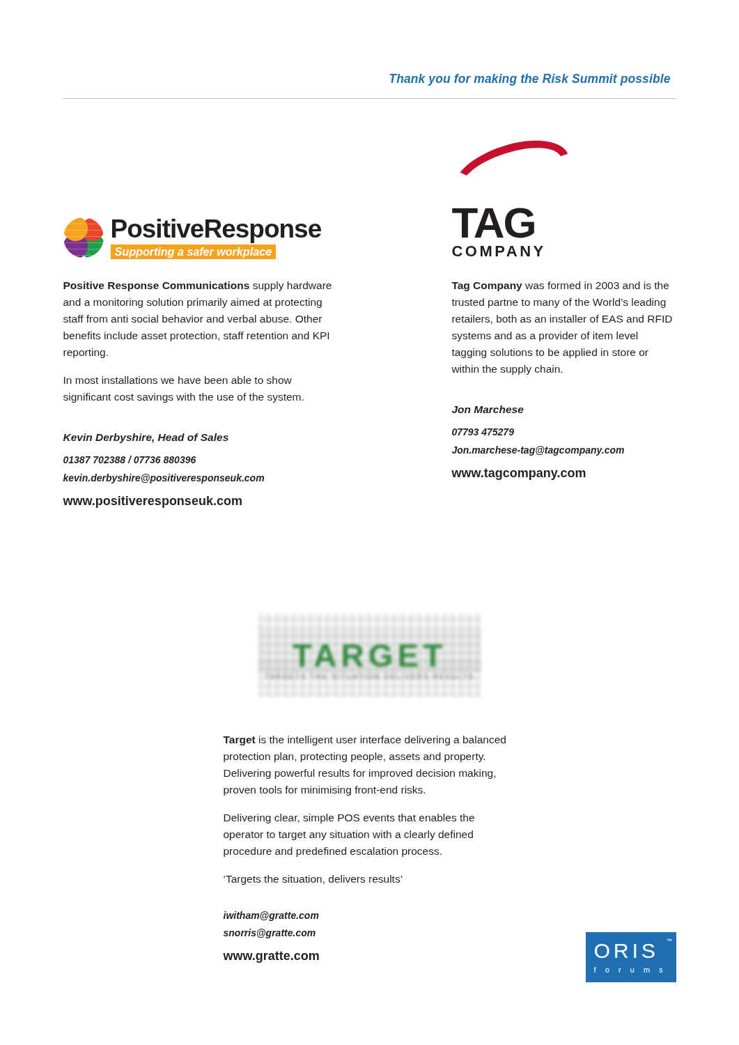Thank you for making the Risk Summit possible
Positive Response
Supporting a safer workplace
Positive Response Communications supply hardware and a monitoring solution primarily aimed at protecting staff from anti social behavior and verbal abuse. Other benefits include asset protection, staff retention and KPI reporting.
In most installations we have been able to show significant cost savings with the use of the system.
Kevin Derbyshire, Head of Sales
01387 702388 / 07736 880396
kevin.derbyshire@positiveresponseuk.com
www.positiveresponseuk.com
TAG
COMPANY
Tag Company was formed in 2003 and is the trusted partne to many of the World’s leading retailers, both as an installer of EAS and RFID systems and as a provider of item level tagging solutions to be applied in store or within the supply chain.
Jon Marchese
07793 475279
Jon.marchese-tag@tagcompany.com
www.tagcompany.com
TARGET
TARGETS THE SITUATION DELIVERS RESULTS
Target is the intelligent user interface delivering a balanced protection plan, protecting people, assets and property. Delivering powerful results for improved decision making, proven tools for minimising front-end risks.
Delivering clear, simple POS events that enables the operator to target any situation with a clearly defined procedure and predefined escalation process.
‘Targets the situation, delivers results’
iwitham@gratte.com
snorris@gratte.com
www.gratte.com
™
ORIS
f o r u m s